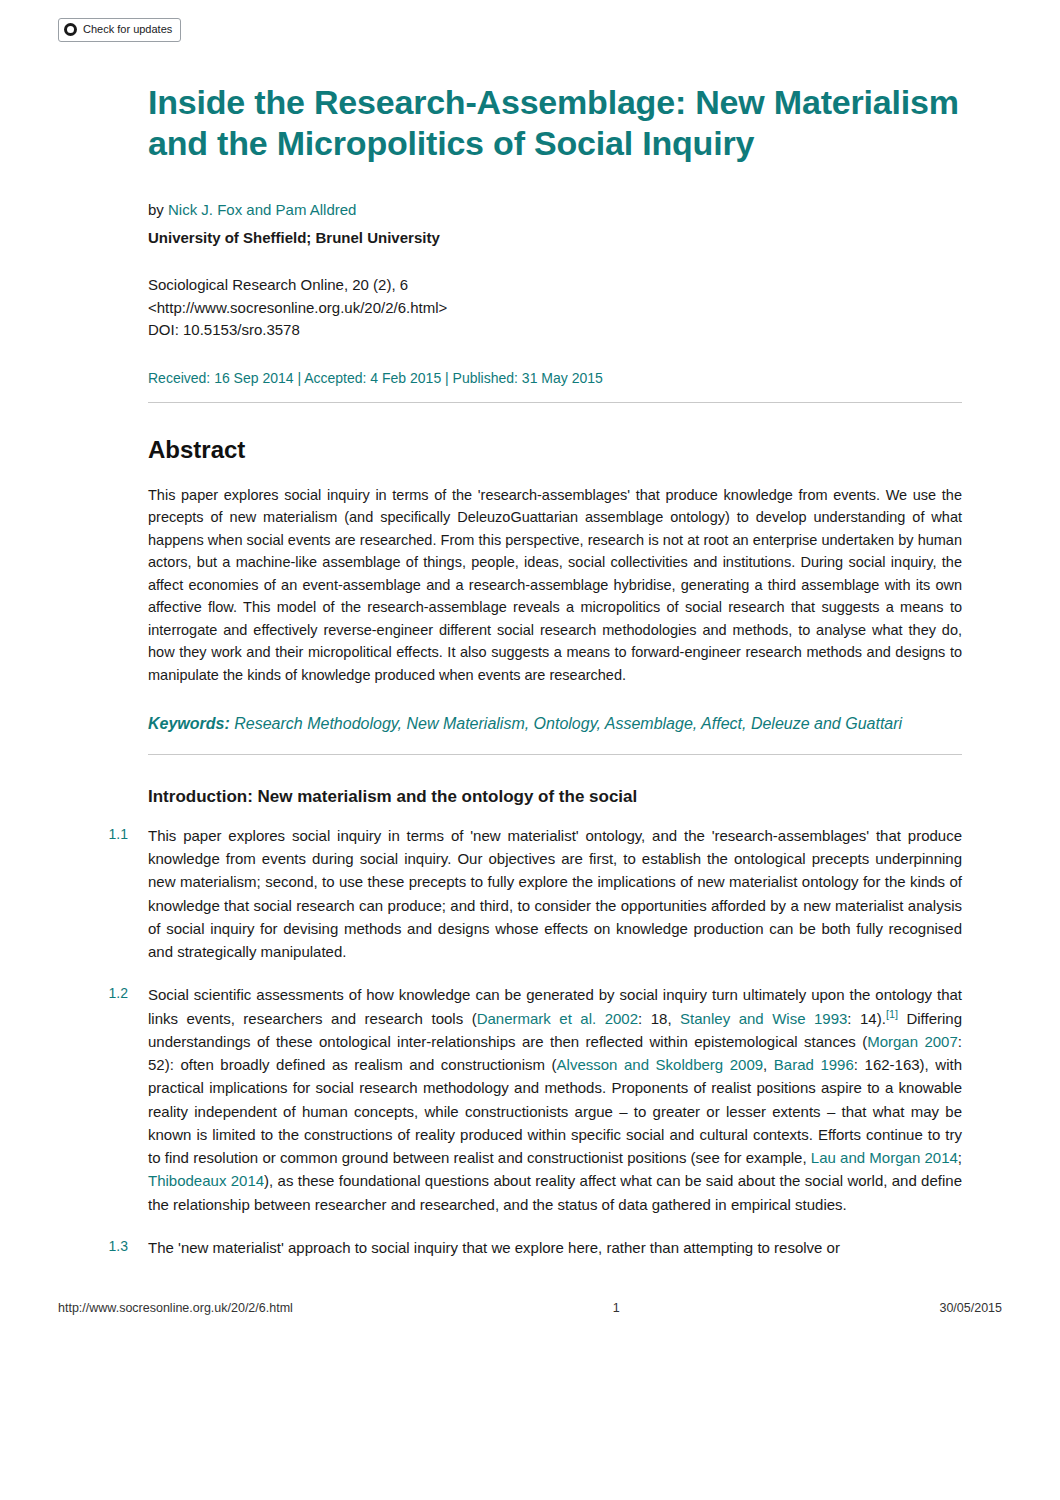Check for updates
Inside the Research-Assemblage: New Materialism and the Micropolitics of Social Inquiry
by Nick J. Fox and Pam Alldred
University of Sheffield; Brunel University
Sociological Research Online, 20 (2), 6
<http://www.socresonline.org.uk/20/2/6.html>
DOI: 10.5153/sro.3578
Received: 16 Sep 2014 | Accepted: 4 Feb 2015 | Published: 31 May 2015
Abstract
This paper explores social inquiry in terms of the 'research-assemblages' that produce knowledge from events. We use the precepts of new materialism (and specifically DeleuzoGuattarian assemblage ontology) to develop understanding of what happens when social events are researched. From this perspective, research is not at root an enterprise undertaken by human actors, but a machine-like assemblage of things, people, ideas, social collectivities and institutions. During social inquiry, the affect economies of an event-assemblage and a research-assemblage hybridise, generating a third assemblage with its own affective flow. This model of the research-assemblage reveals a micropolitics of social research that suggests a means to interrogate and effectively reverse-engineer different social research methodologies and methods, to analyse what they do, how they work and their micropolitical effects. It also suggests a means to forward-engineer research methods and designs to manipulate the kinds of knowledge produced when events are researched.
Keywords: Research Methodology, New Materialism, Ontology, Assemblage, Affect, Deleuze and Guattari
Introduction: New materialism and the ontology of the social
1.1 This paper explores social inquiry in terms of 'new materialist' ontology, and the 'research-assemblages' that produce knowledge from events during social inquiry. Our objectives are first, to establish the ontological precepts underpinning new materialism; second, to use these precepts to fully explore the implications of new materialist ontology for the kinds of knowledge that social research can produce; and third, to consider the opportunities afforded by a new materialist analysis of social inquiry for devising methods and designs whose effects on knowledge production can be both fully recognised and strategically manipulated.
1.2 Social scientific assessments of how knowledge can be generated by social inquiry turn ultimately upon the ontology that links events, researchers and research tools (Danermark et al. 2002: 18, Stanley and Wise 1993: 14).[1] Differing understandings of these ontological inter-relationships are then reflected within epistemological stances (Morgan 2007: 52): often broadly defined as realism and constructionism (Alvesson and Skoldberg 2009, Barad 1996: 162-163), with practical implications for social research methodology and methods. Proponents of realist positions aspire to a knowable reality independent of human concepts, while constructionists argue – to greater or lesser extents – that what may be known is limited to the constructions of reality produced within specific social and cultural contexts. Efforts continue to try to find resolution or common ground between realist and constructionist positions (see for example, Lau and Morgan 2014; Thibodeaux 2014), as these foundational questions about reality affect what can be said about the social world, and define the relationship between researcher and researched, and the status of data gathered in empirical studies.
1.3 The 'new materialist' approach to social inquiry that we explore here, rather than attempting to resolve or
http://www.socresonline.org.uk/20/2/6.html
1
30/05/2015